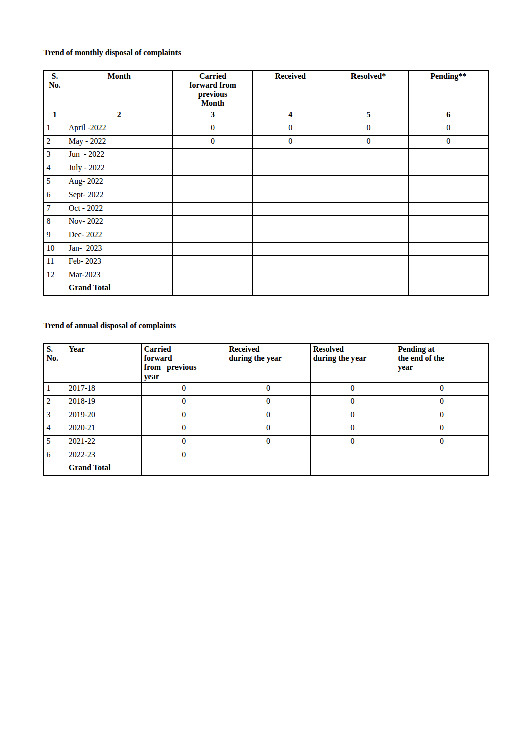Trend of monthly disposal of complaints
| S. No. | Month | Carried forward from previous Month | Received | Resolved* | Pending** |
| --- | --- | --- | --- | --- | --- |
| 1 | 2 | 3 | 4 | 5 | 6 |
| 1 | April -2022 | 0 | 0 | 0 | 0 |
| 2 | May - 2022 | 0 | 0 | 0 | 0 |
| 3 | Jun - 2022 | | | | |
| 4 | July - 2022 | | | | |
| 5 | Aug- 2022 | | | | |
| 6 | Sept- 2022 | | | | |
| 7 | Oct - 2022 | | | | |
| 8 | Nov- 2022 | | | | |
| 9 | Dec- 2022 | | | | |
| 10 | Jan- 2023 | | | | |
| 11 | Feb- 2023 | | | | |
| 12 | Mar-2023 | | | | |
| | Grand Total | | | | |
Trend of annual disposal of complaints
| S. No. | Year | Carried forward from previous year | Received during the year | Resolved during the year | Pending at the end of the year |
| --- | --- | --- | --- | --- | --- |
| 1 | 2017-18 | 0 | 0 | 0 | 0 |
| 2 | 2018-19 | 0 | 0 | 0 | 0 |
| 3 | 2019-20 | 0 | 0 | 0 | 0 |
| 4 | 2020-21 | 0 | 0 | 0 | 0 |
| 5 | 2021-22 | 0 | 0 | 0 | 0 |
| 6 | 2022-23 | 0 | | | |
| | Grand Total | | | | |